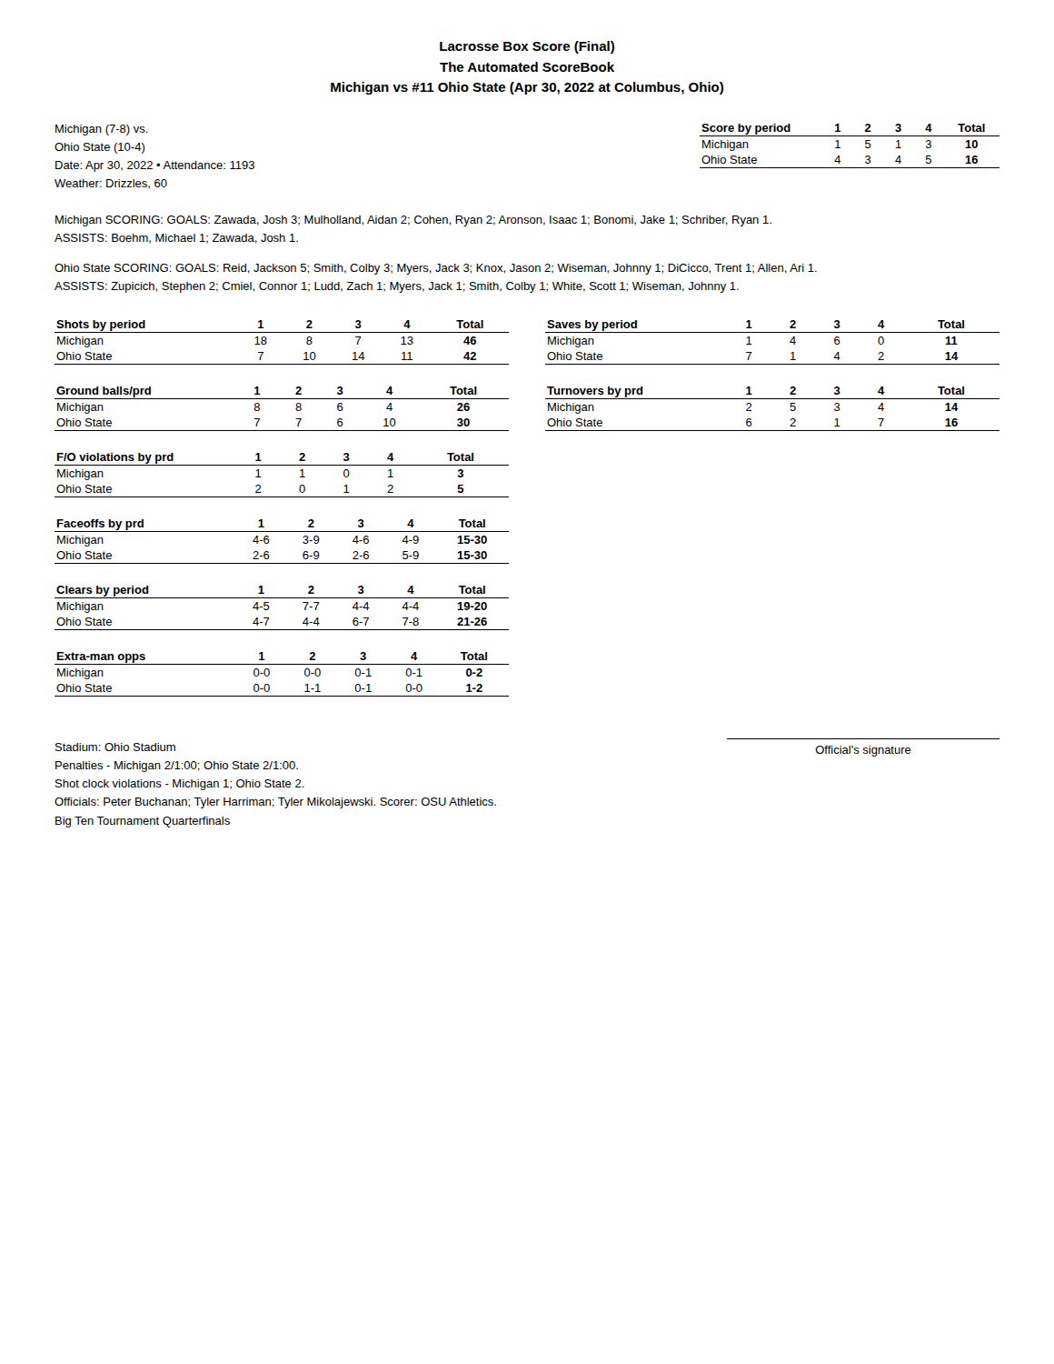Lacrosse Box Score (Final)
The Automated ScoreBook
Michigan vs #11 Ohio State (Apr 30, 2022 at Columbus, Ohio)
Michigan (7-8) vs.
Ohio State (10-4)
Date: Apr 30, 2022 • Attendance: 1193
Weather: Drizzles, 60
| Score by period | 1 | 2 | 3 | 4 | Total |
| --- | --- | --- | --- | --- | --- |
| Michigan | 1 | 5 | 1 | 3 | 10 |
| Ohio State | 4 | 3 | 4 | 5 | 16 |
Michigan SCORING: GOALS: Zawada, Josh 3; Mulholland, Aidan 2; Cohen, Ryan 2; Aronson, Isaac 1; Bonomi, Jake 1; Schriber, Ryan 1.
ASSISTS: Boehm, Michael 1; Zawada, Josh 1.
Ohio State SCORING: GOALS: Reid, Jackson 5; Smith, Colby 3; Myers, Jack 3; Knox, Jason 2; Wiseman, Johnny 1; DiCicco, Trent 1; Allen, Ari 1.
ASSISTS: Zupicich, Stephen 2; Cmiel, Connor 1; Ludd, Zach 1; Myers, Jack 1; Smith, Colby 1; White, Scott 1; Wiseman, Johnny 1.
| Shots by period | 1 | 2 | 3 | 4 | Total |
| --- | --- | --- | --- | --- | --- |
| Michigan | 18 | 8 | 7 | 13 | 46 |
| Ohio State | 7 | 10 | 14 | 11 | 42 |
| Saves by period | 1 | 2 | 3 | 4 | Total |
| --- | --- | --- | --- | --- | --- |
| Michigan | 1 | 4 | 6 | 0 | 11 |
| Ohio State | 7 | 1 | 4 | 2 | 14 |
| Ground balls/prd | 1 | 2 | 3 | 4 | Total |
| --- | --- | --- | --- | --- | --- |
| Michigan | 8 | 8 | 6 | 4 | 26 |
| Ohio State | 7 | 7 | 6 | 10 | 30 |
| Turnovers by prd | 1 | 2 | 3 | 4 | Total |
| --- | --- | --- | --- | --- | --- |
| Michigan | 2 | 5 | 3 | 4 | 14 |
| Ohio State | 6 | 2 | 1 | 7 | 16 |
| F/O violations by prd | 1 | 2 | 3 | 4 | Total |
| --- | --- | --- | --- | --- | --- |
| Michigan | 1 | 1 | 0 | 1 | 3 |
| Ohio State | 2 | 0 | 1 | 2 | 5 |
| Faceoffs by prd | 1 | 2 | 3 | 4 | Total |
| --- | --- | --- | --- | --- | --- |
| Michigan | 4-6 | 3-9 | 4-6 | 4-9 | 15-30 |
| Ohio State | 2-6 | 6-9 | 2-6 | 5-9 | 15-30 |
| Clears by period | 1 | 2 | 3 | 4 | Total |
| --- | --- | --- | --- | --- | --- |
| Michigan | 4-5 | 7-7 | 4-4 | 4-4 | 19-20 |
| Ohio State | 4-7 | 4-4 | 6-7 | 7-8 | 21-26 |
| Extra-man opps | 1 | 2 | 3 | 4 | Total |
| --- | --- | --- | --- | --- | --- |
| Michigan | 0-0 | 0-0 | 0-1 | 0-1 | 0-2 |
| Ohio State | 0-0 | 1-1 | 0-1 | 0-0 | 1-2 |
Official's signature
Stadium: Ohio Stadium
Penalties - Michigan 2/1:00; Ohio State 2/1:00.
Shot clock violations - Michigan 1; Ohio State 2.
Officials: Peter Buchanan; Tyler Harriman; Tyler Mikolajewski. Scorer: OSU Athletics.
Big Ten Tournament Quarterfinals